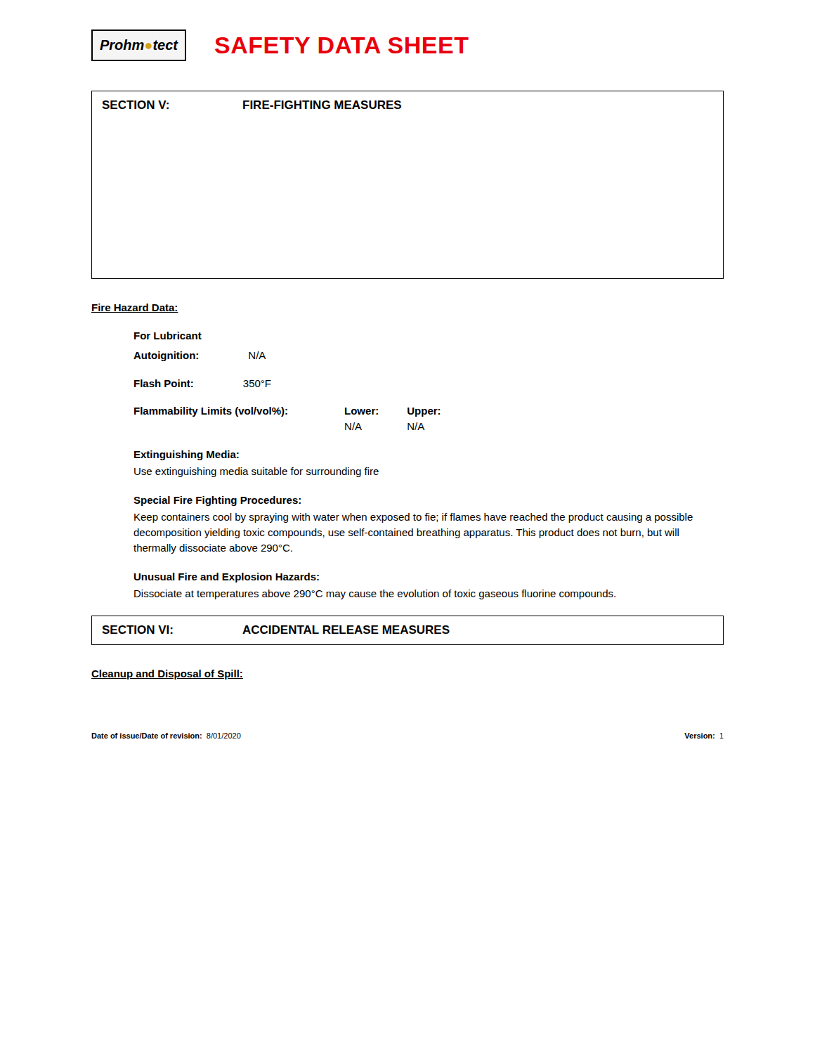Prohm●tect
SAFETY DATA SHEET
SECTION V: FIRE-FIGHTING MEASURES
Fire Hazard Data:
For Lubricant
Autoignition: N/A
Flash Point: 350°F
| Flammability Limits (vol/vol%): | Lower: | Upper: |
| | N/A | N/A |
Extinguishing Media:
Use extinguishing media suitable for surrounding fire
Special Fire Fighting Procedures:
Keep containers cool by spraying with water when exposed to fie; if flames have reached the product causing a possible decomposition yielding toxic compounds, use self-contained breathing apparatus. This product does not burn, but will thermally dissociate above 290°C.
Unusual Fire and Explosion Hazards:
Dissociate at temperatures above 290°C may cause the evolution of toxic gaseous fluorine compounds.
SECTION VI: ACCIDENTAL RELEASE MEASURES
Cleanup and Disposal of Spill:
Date of issue/Date of revision: 8/01/2020
Version: 1